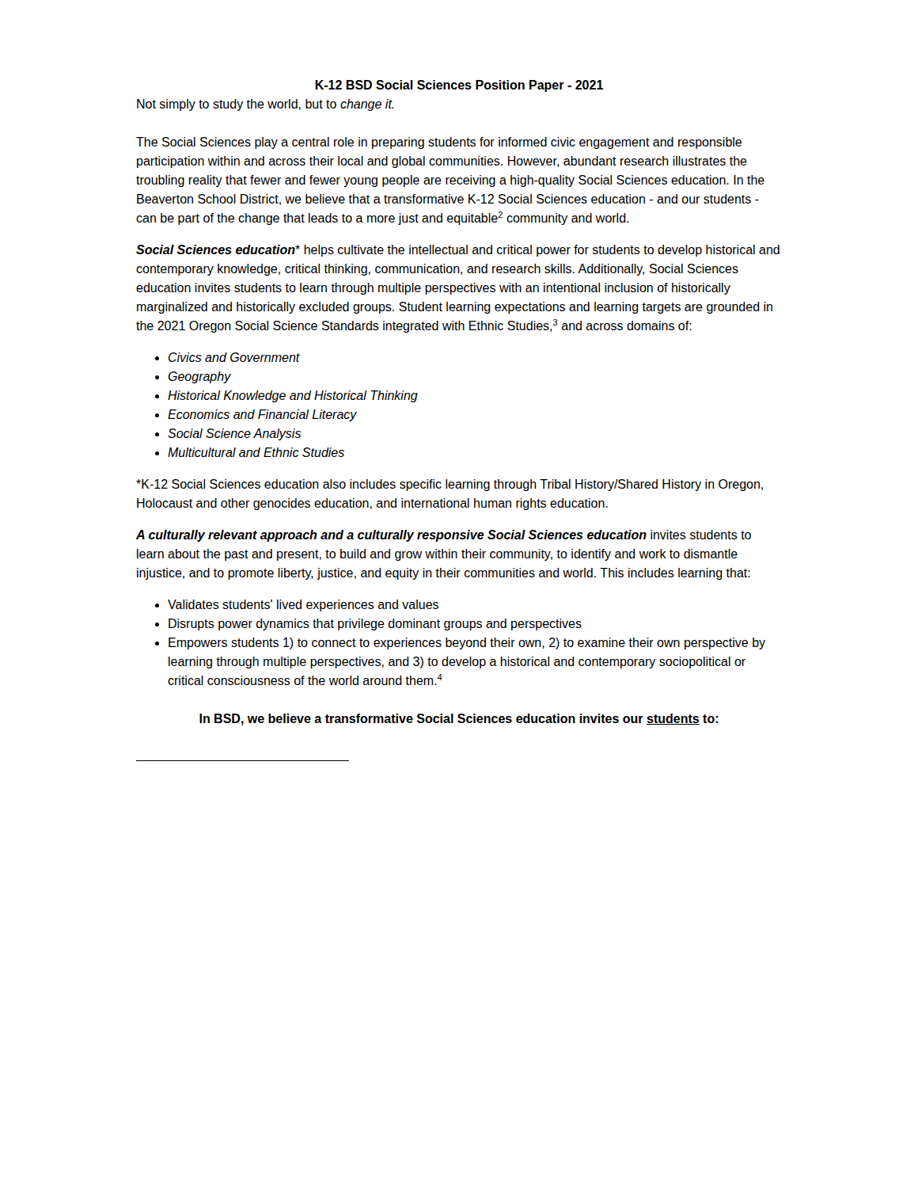K-12 BSD Social Sciences Position Paper - 2021
Not simply to study the world, but to change it.
The Social Sciences play a central role in preparing students for informed civic engagement and responsible participation within and across their local and global communities. However, abundant research illustrates the troubling reality that fewer and fewer young people are receiving a high-quality Social Sciences education. In the Beaverton School District, we believe that a transformative K-12 Social Sciences education - and our students - can be part of the change that leads to a more just and equitable2 community and world.
Social Sciences education* helps cultivate the intellectual and critical power for students to develop historical and contemporary knowledge, critical thinking, communication, and research skills. Additionally, Social Sciences education invites students to learn through multiple perspectives with an intentional inclusion of historically marginalized and historically excluded groups. Student learning expectations and learning targets are grounded in the 2021 Oregon Social Science Standards integrated with Ethnic Studies,3 and across domains of:
Civics and Government
Geography
Historical Knowledge and Historical Thinking
Economics and Financial Literacy
Social Science Analysis
Multicultural and Ethnic Studies
*K-12 Social Sciences education also includes specific learning through Tribal History/Shared History in Oregon, Holocaust and other genocides education, and international human rights education.
A culturally relevant approach and a culturally responsive Social Sciences education invites students to learn about the past and present, to build and grow within their community, to identify and work to dismantle injustice, and to promote liberty, justice, and equity in their communities and world. This includes learning that:
Validates students' lived experiences and values
Disrupts power dynamics that privilege dominant groups and perspectives
Empowers students 1) to connect to experiences beyond their own, 2) to examine their own perspective by learning through multiple perspectives, and 3) to develop a historical and contemporary sociopolitical or critical consciousness of the world around them.4
In BSD, we believe a transformative Social Sciences education invites our students to: